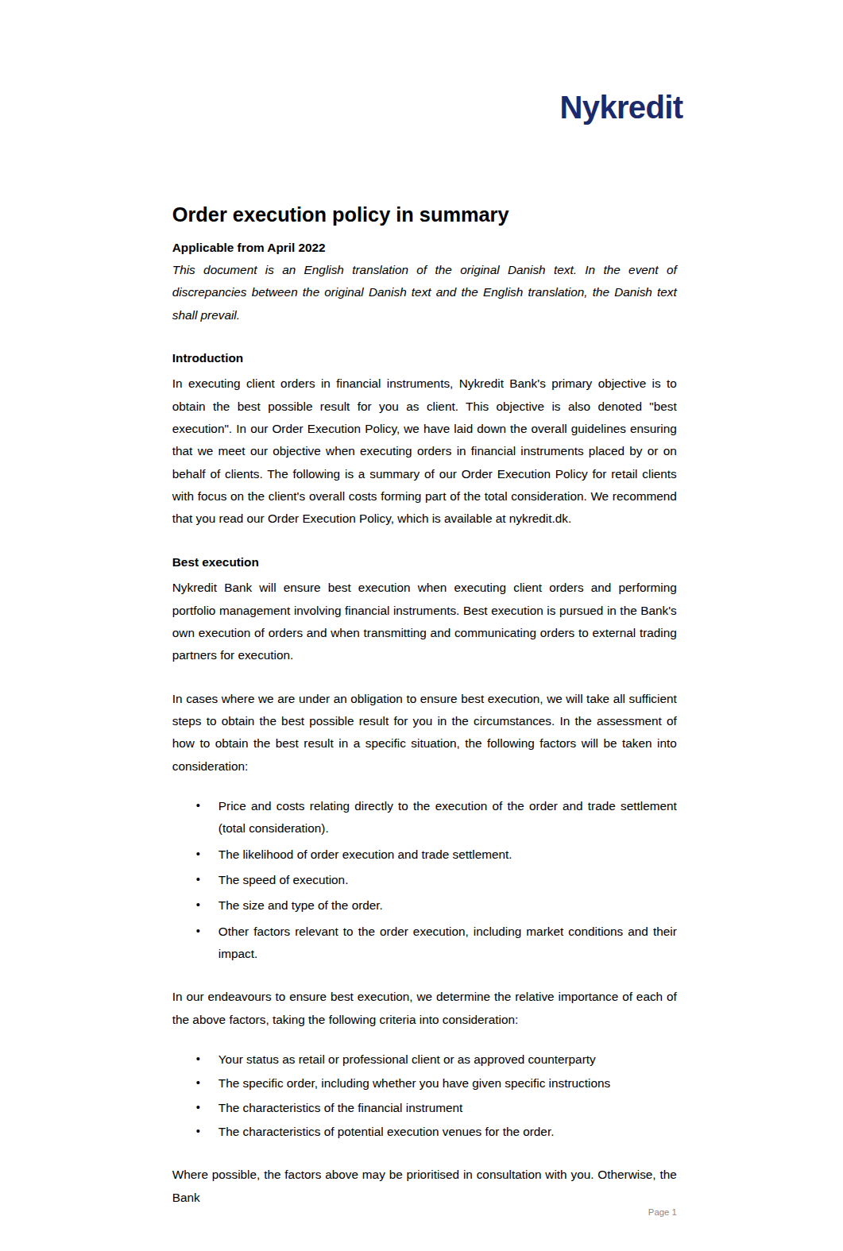Nykredit
Order execution policy in summary
Applicable from April 2022
This document is an English translation of the original Danish text. In the event of discrepancies between the original Danish text and the English translation, the Danish text shall prevail.
Introduction
In executing client orders in financial instruments, Nykredit Bank's primary objective is to obtain the best possible result for you as client. This objective is also denoted "best execution". In our Order Execution Policy, we have laid down the overall guidelines ensuring that we meet our objective when executing orders in financial instruments placed by or on behalf of clients. The following is a summary of our Order Execution Policy for retail clients with focus on the client's overall costs forming part of the total consideration. We recommend that you read our Order Execution Policy, which is available at nykredit.dk.
Best execution
Nykredit Bank will ensure best execution when executing client orders and performing portfolio management involving financial instruments. Best execution is pursued in the Bank's own execution of orders and when transmitting and communicating orders to external trading partners for execution.
In cases where we are under an obligation to ensure best execution, we will take all sufficient steps to obtain the best possible result for you in the circumstances. In the assessment of how to obtain the best result in a specific situation, the following factors will be taken into consideration:
Price and costs relating directly to the execution of the order and trade settlement (total consideration).
The likelihood of order execution and trade settlement.
The speed of execution.
The size and type of the order.
Other factors relevant to the order execution, including market conditions and their impact.
In our endeavours to ensure best execution, we determine the relative importance of each of the above factors, taking the following criteria into consideration:
Your status as retail or professional client or as approved counterparty
The specific order, including whether you have given specific instructions
The characteristics of the financial instrument
The characteristics of potential execution venues for the order.
Where possible, the factors above may be prioritised in consultation with you. Otherwise, the Bank
Page 1